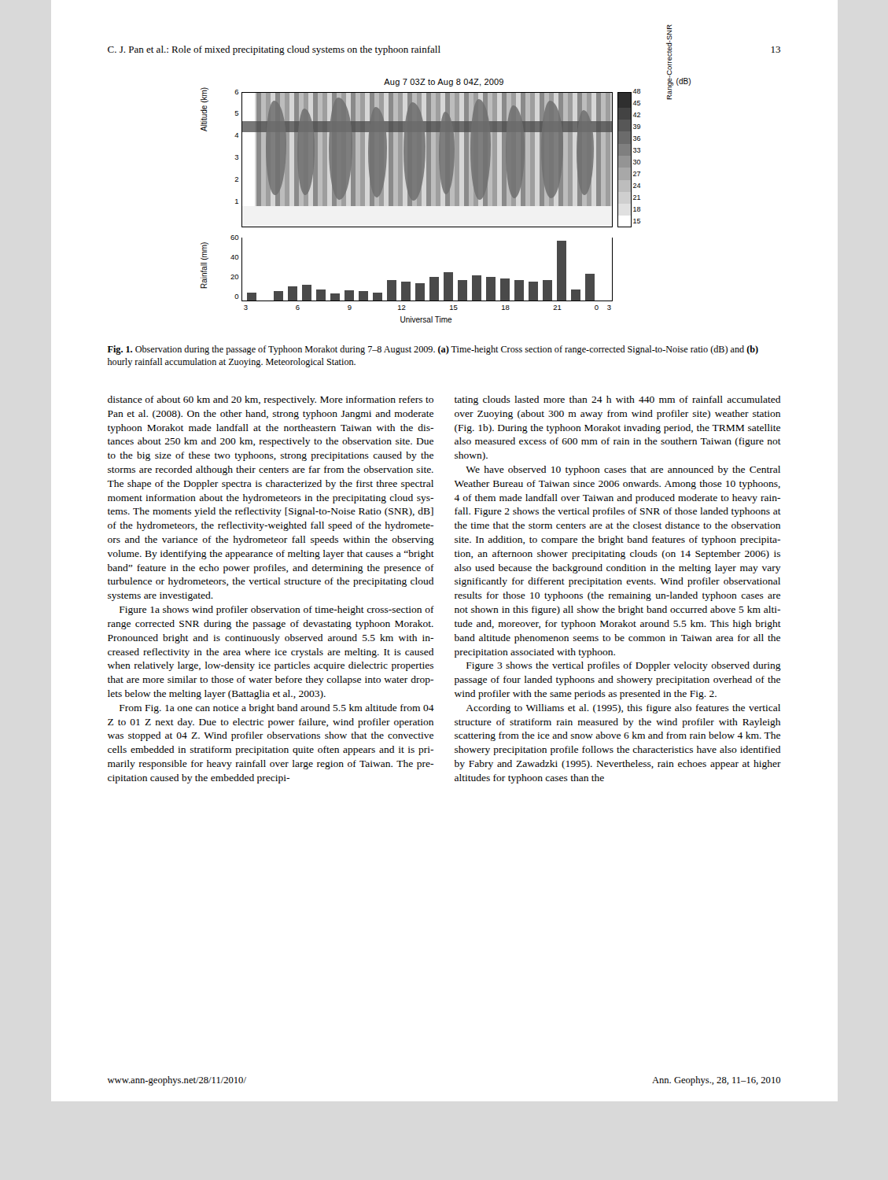C. J. Pan et al.: Role of mixed precipitating cloud systems on the typhoon rainfall 13
Aug 7 03Z to Aug 8 04Z, 2009
(dB)
Altitude (km)
6 5 4 3 2 1
48 45 42 39 36 33 30 27 24 21 18 15
Range-Corrected-SNR
Rainfall (mm)
60 40 20 0
3 6 9 12 15 18 21 0 3
Universal Time
Fig. 1. Observation during the passage of Typhoon Morakot during 7–8 August 2009. (a) Time-height Cross section of range-corrected Signal-to-Noise ratio (dB) and (b) hourly rainfall accumulation at Zuoying. Meteorological Station.
distance of about 60 km and 20 km, respectively. More information refers to Pan et al. (2008). On the other hand, strong typhoon Jangmi and moderate typhoon Morakot made landfall at the northeastern Taiwan with the distances about 250 km and 200 km, respectively to the observation site. Due to the big size of these two typhoons, strong precipitations caused by the storms are recorded although their centers are far from the observation site. The shape of the Doppler spectra is characterized by the first three spectral moment information about the hydrometeors in the precipitating cloud systems. The moments yield the reflectivity [Signal-to-Noise Ratio (SNR), dB] of the hydrometeors, the reflectivity-weighted fall speed of the hydrometeors and the variance of the hydrometeor fall speeds within the observing volume. By identifying the appearance of melting layer that causes a “bright band” feature in the echo power profiles, and determining the presence of turbulence or hydrometeors, the vertical structure of the precipitating cloud systems are investigated.
Figure 1a shows wind profiler observation of time-height cross-section of range corrected SNR during the passage of devastating typhoon Morakot. Pronounced bright and is continuously observed around 5.5 km with increased reflectivity in the area where ice crystals are melting. It is caused when relatively large, low-density ice particles acquire dielectric properties that are more similar to those of water before they collapse into water droplets below the melting layer (Battaglia et al., 2003).
From Fig. 1a one can notice a bright band around 5.5 km altitude from 04 Z to 01 Z next day. Due to electric power failure, wind profiler operation was stopped at 04 Z. Wind profiler observations show that the convective cells embedded in stratiform precipitation quite often appears and it is primarily responsible for heavy rainfall over large region of Taiwan. The precipitation caused by the embedded precipi-
tating clouds lasted more than 24 h with 440 mm of rainfall accumulated over Zuoying (about 300 m away from wind profiler site) weather station (Fig. 1b). During the typhoon Morakot invading period, the TRMM satellite also measured excess of 600 mm of rain in the southern Taiwan (figure not shown).
We have observed 10 typhoon cases that are announced by the Central Weather Bureau of Taiwan since 2006 onwards. Among those 10 typhoons, 4 of them made landfall over Taiwan and produced moderate to heavy rainfall. Figure 2 shows the vertical profiles of SNR of those landed typhoons at the time that the storm centers are at the closest distance to the observation site. In addition, to compare the bright band features of typhoon precipitation, an afternoon shower precipitating clouds (on 14 September 2006) is also used because the background condition in the melting layer may vary significantly for different precipitation events. Wind profiler observational results for those 10 typhoons (the remaining un-landed typhoon cases are not shown in this figure) all show the bright band occurred above 5 km altitude and, moreover, for typhoon Morakot around 5.5 km. This high bright band altitude phenomenon seems to be common in Taiwan area for all the precipitation associated with typhoon.
Figure 3 shows the vertical profiles of Doppler velocity observed during passage of four landed typhoons and showery precipitation overhead of the wind profiler with the same periods as presented in the Fig. 2.
According to Williams et al. (1995), this figure also features the vertical structure of stratiform rain measured by the wind profiler with Rayleigh scattering from the ice and snow above 6 km and from rain below 4 km. The showery precipitation profile follows the characteristics have also identified by Fabry and Zawadzki (1995). Nevertheless, rain echoes appear at higher altitudes for typhoon cases than the
www.ann-geophys.net/28/11/2010/ Ann. Geophys., 28, 11–16, 2010